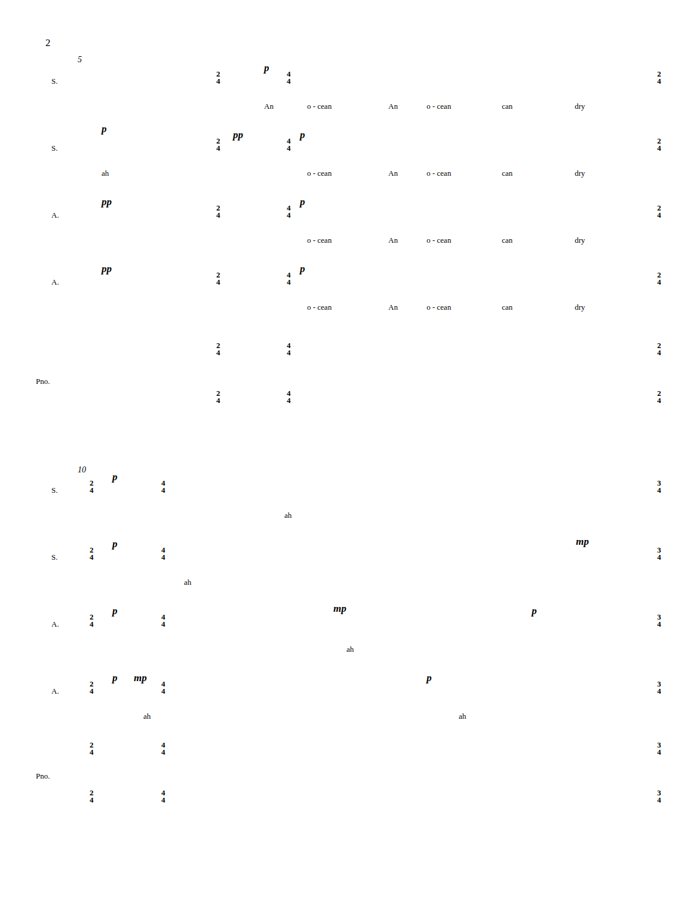2
5
S.
S.
A.
A.
Pno.
24
44
24
24
44
24
24
44
24
24
44
24
24
44
24
24
44
24
p
p
pp
p
pp
p
pp
p
An
o - cean
An
o - cean
can
dry
ah
o - cean
An
o - cean
can
dry
o - cean
An
o - cean
can
dry
o - cean
An
o - cean
can
dry
10
S.
S.
A.
A.
Pno.
24
44
34
24
44
34
24
44
34
24
44
34
24
44
34
24
44
34
p
p
mp
p
mp
p
p
mp
p
ah
ah
ah
ah
ah
Choral score, page 2. Measures 5 to 13 for two soprano parts, two alto parts, and piano. Soprano 1 enters piano on the text "An ocean, an ocean can dry"; Soprano 2, Alto 1 and Alto 2 sustain pianissimo "ah" before joining on "ocean, an ocean can dry". In the second system, measures 10 to 13, all voices sing "ah" with dynamics ranging from piano to mezzo-piano, with meter changes from 2/4 to 4/4 to 3/4.